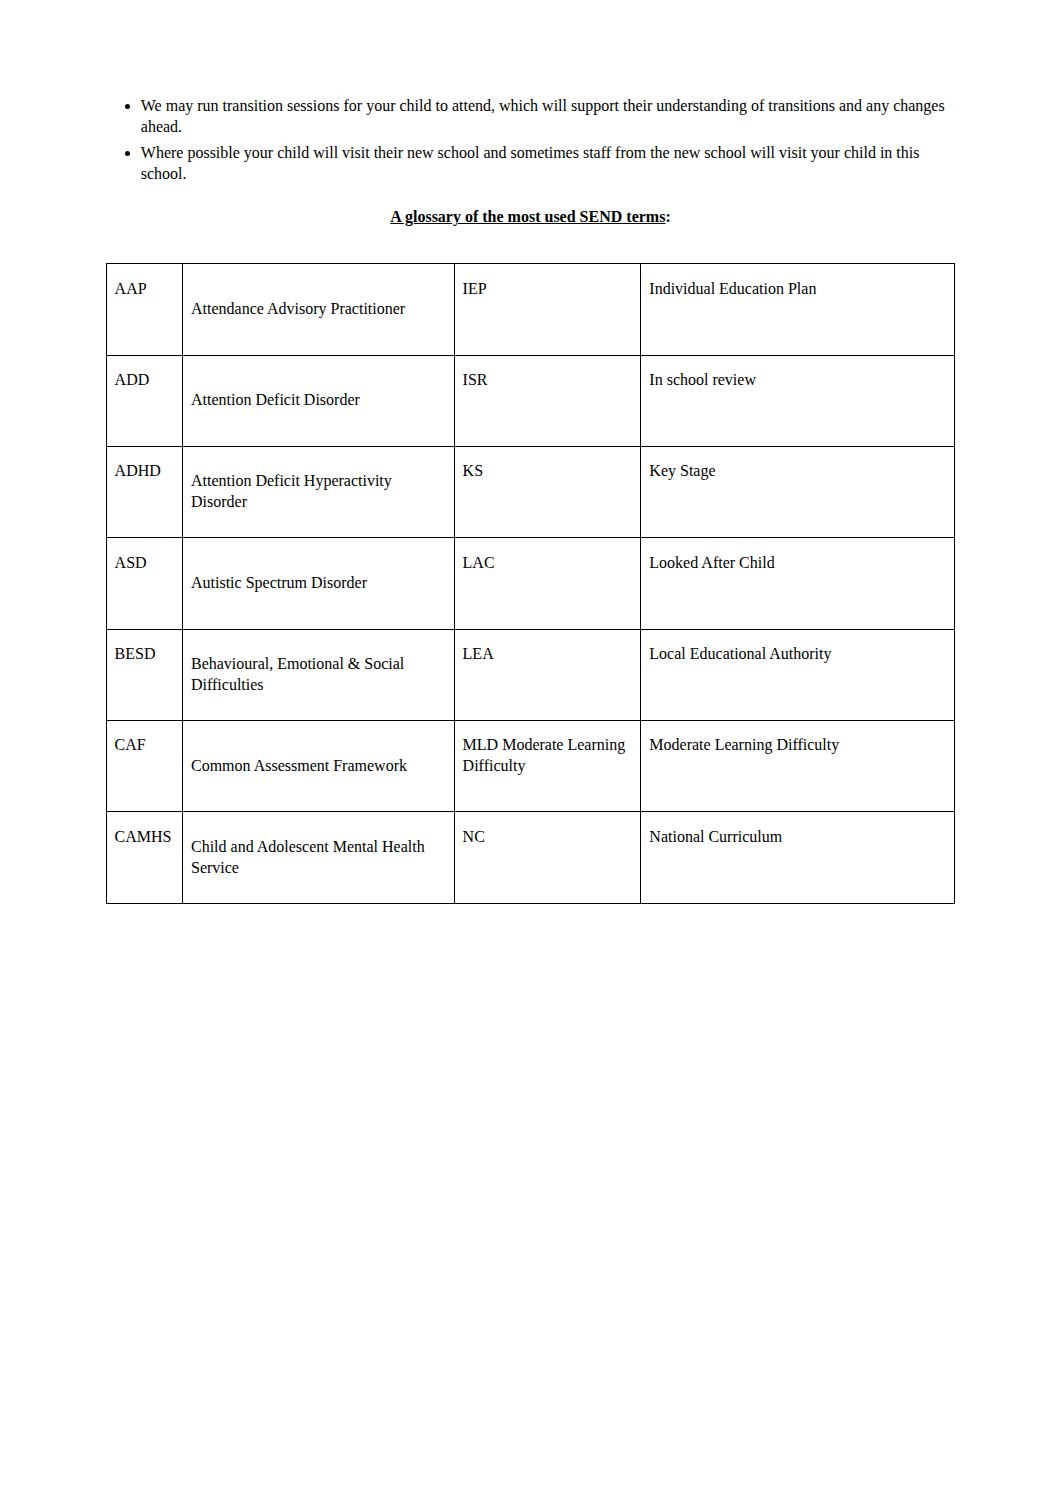We may run transition sessions for your child to attend, which will support their understanding of transitions and any changes ahead.
Where possible your child will visit their new school and sometimes staff from the new school will visit your child in this school.
A glossary of the most used SEND terms:
| AAP | Attendance Advisory Practitioner | IEP | Individual Education Plan |
| ADD | Attention Deficit Disorder | ISR | In school review |
| ADHD | Attention Deficit Hyperactivity Disorder | KS | Key Stage |
| ASD | Autistic Spectrum Disorder | LAC | Looked After Child |
| BESD | Behavioural, Emotional & Social Difficulties | LEA | Local Educational Authority |
| CAF | Common Assessment Framework | MLD Moderate Learning Difficulty | Moderate Learning Difficulty |
| CAMHS | Child and Adolescent Mental Health Service | NC | National Curriculum |